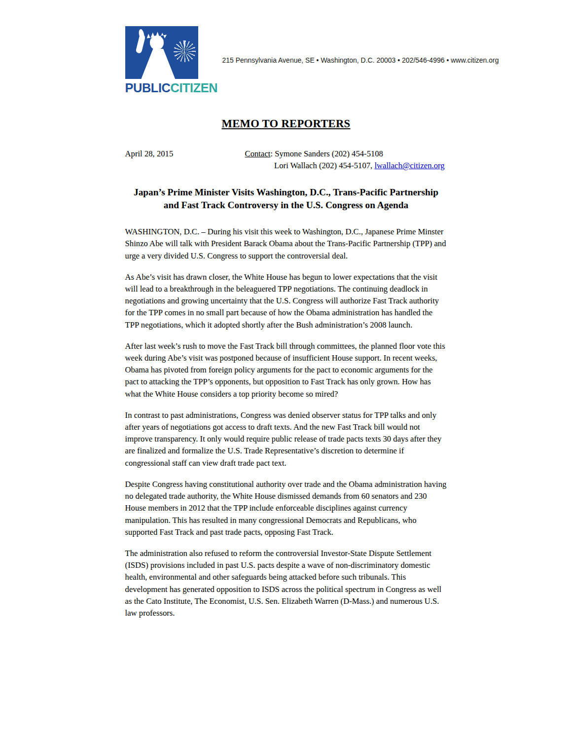PUBLIC CITIZEN
215 Pennsylvania Avenue, SE • Washington, D.C. 20003 • 202/546-4996 • www.citizen.org
MEMO TO REPORTERS
April 28, 2015
Contact: Symone Sanders (202) 454-5108 Lori Wallach (202) 454-5107, lwallach@citizen.org
Japan’s Prime Minister Visits Washington, D.C., Trans-Pacific Partnership and Fast Track Controversy in the U.S. Congress on Agenda
WASHINGTON, D.C. – During his visit this week to Washington, D.C., Japanese Prime Minster Shinzo Abe will talk with President Barack Obama about the Trans-Pacific Partnership (TPP) and urge a very divided U.S. Congress to support the controversial deal.
As Abe’s visit has drawn closer, the White House has begun to lower expectations that the visit will lead to a breakthrough in the beleaguered TPP negotiations. The continuing deadlock in negotiations and growing uncertainty that the U.S. Congress will authorize Fast Track authority for the TPP comes in no small part because of how the Obama administration has handled the TPP negotiations, which it adopted shortly after the Bush administration’s 2008 launch.
After last week’s rush to move the Fast Track bill through committees, the planned floor vote this week during Abe’s visit was postponed because of insufficient House support. In recent weeks, Obama has pivoted from foreign policy arguments for the pact to economic arguments for the pact to attacking the TPP’s opponents, but opposition to Fast Track has only grown. How has what the White House considers a top priority become so mired?
In contrast to past administrations, Congress was denied observer status for TPP talks and only after years of negotiations got access to draft texts. And the new Fast Track bill would not improve transparency. It only would require public release of trade pacts texts 30 days after they are finalized and formalize the U.S. Trade Representative’s discretion to determine if congressional staff can view draft trade pact text.
Despite Congress having constitutional authority over trade and the Obama administration having no delegated trade authority, the White House dismissed demands from 60 senators and 230 House members in 2012 that the TPP include enforceable disciplines against currency manipulation. This has resulted in many congressional Democrats and Republicans, who supported Fast Track and past trade pacts, opposing Fast Track.
The administration also refused to reform the controversial Investor-State Dispute Settlement (ISDS) provisions included in past U.S. pacts despite a wave of non-discriminatory domestic health, environmental and other safeguards being attacked before such tribunals. This development has generated opposition to ISDS across the political spectrum in Congress as well as the Cato Institute, The Economist, U.S. Sen. Elizabeth Warren (D-Mass.) and numerous U.S. law professors.